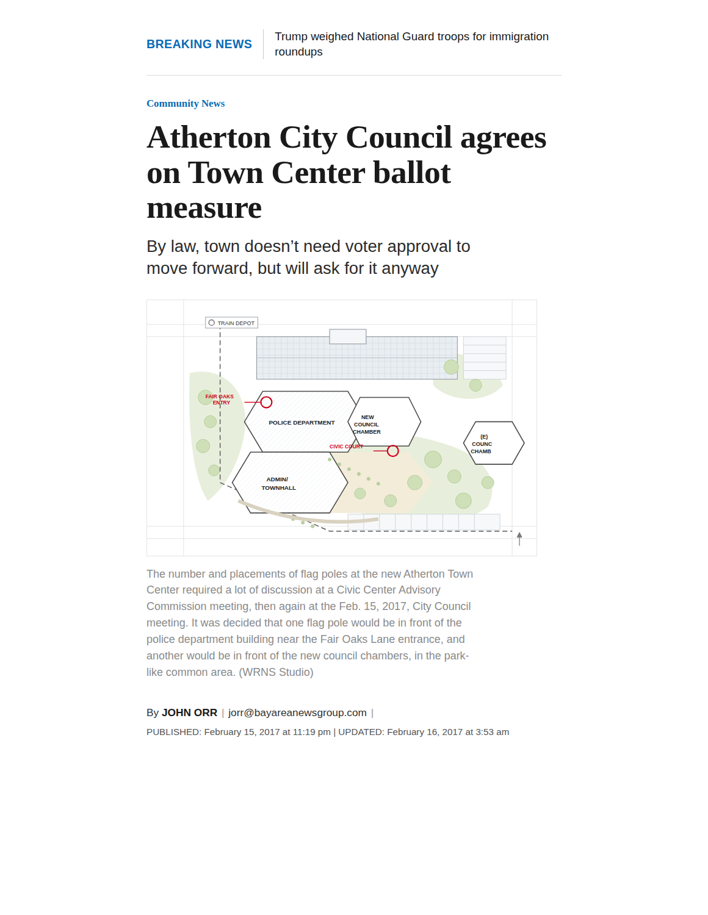BREAKING NEWS Trump weighed National Guard troops for immigration roundups
Community News
Atherton City Council agrees on Town Center ballot measure
By law, town doesn’t need voter approval to move forward, but will ask for it anyway
TRAIN DEPOT POLICE DEPARTMENT ADMIN/ TOWNHALL NEW COUNCIL CHAMBER (E) COUNC CHAMB FAIR OAKS ENTRY CIVIC COURT
The number and placements of flag poles at the new Atherton Town Center required a lot of discussion at a Civic Center Advisory Commission meeting, then again at the Feb. 15, 2017, City Council meeting. It was decided that one flag pole would be in front of the police department building near the Fair Oaks Lane entrance, and another would be in front of the new council chambers, in the park-like common area. (WRNS Studio)
By JOHN ORR | jorr@bayareanewsgroup.com |
PUBLISHED: February 15, 2017 at 11:19 pm | UPDATED: February 16, 2017 at 3:53 am